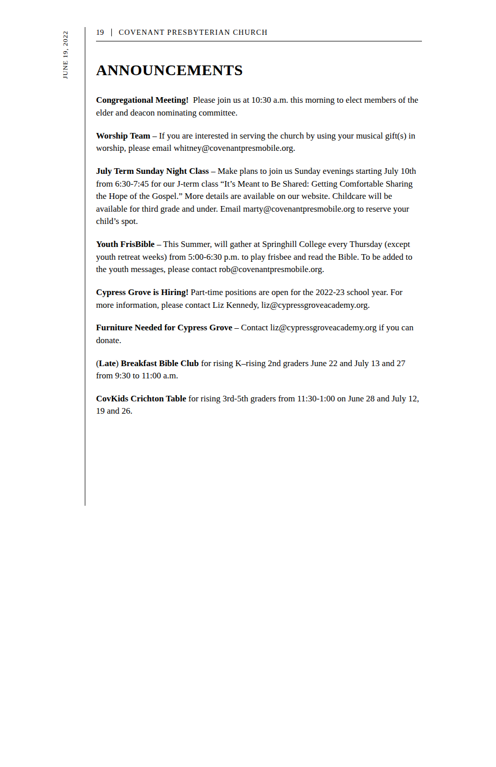June 19, 2022
19 Covenant Presbyterian Church
ANNOUNCEMENTS
Congregational Meeting! Please join us at 10:30 a.m. this morning to elect members of the elder and deacon nominating committee.
Worship Team – If you are interested in serving the church by using your musical gift(s) in worship, please email whitney@covenantpresmobile.org.
July Term Sunday Night Class – Make plans to join us Sunday evenings starting July 10th from 6:30-7:45 for our J-term class “It’s Meant to Be Shared: Getting Comfortable Sharing the Hope of the Gospel.” More details are available on our website. Childcare will be available for third grade and under. Email marty@covenantpresmobile.org to reserve your child’s spot.
Youth FrisBible – This Summer, will gather at Springhill College every Thursday (except youth retreat weeks) from 5:00-6:30 p.m. to play frisbee and read the Bible. To be added to the youth messages, please contact rob@covenantpresmobile.org.
Cypress Grove is Hiring! Part-time positions are open for the 2022-23 school year. For more information, please contact Liz Kennedy, liz@cypressgroveacademy.org.
Furniture Needed for Cypress Grove – Contact liz@cypressgroveacademy.org if you can donate.
(Late) Breakfast Bible Club for rising K–rising 2nd graders June 22 and July 13 and 27 from 9:30 to 11:00 a.m.
CovKids Crichton Table for rising 3rd-5th graders from 11:30-1:00 on June 28 and July 12, 19 and 26.